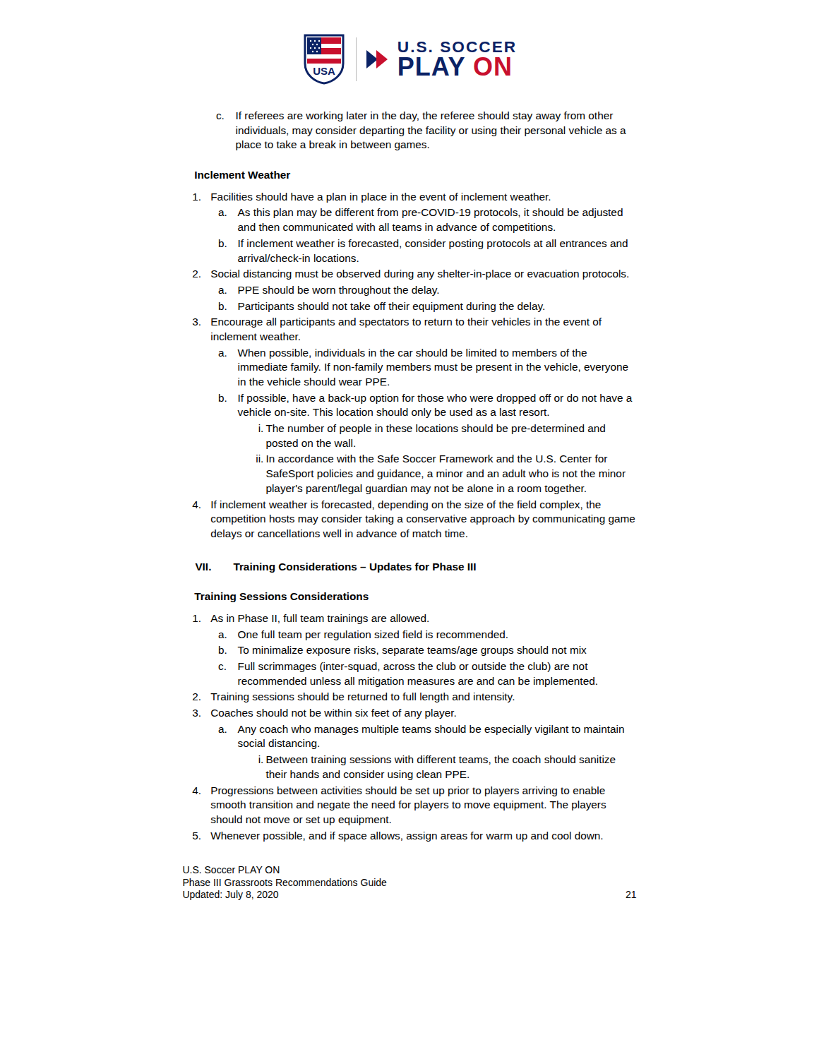USA
U.S. SOCCER PLAY ON
c. If referees are working later in the day, the referee should stay away from other individuals, may consider departing the facility or using their personal vehicle as a place to take a break in between games.
Inclement Weather
1. Facilities should have a plan in place in the event of inclement weather.
a. As this plan may be different from pre-COVID-19 protocols, it should be adjusted and then communicated with all teams in advance of competitions.
b. If inclement weather is forecasted, consider posting protocols at all entrances and arrival/check-in locations.
2. Social distancing must be observed during any shelter-in-place or evacuation protocols.
a. PPE should be worn throughout the delay.
b. Participants should not take off their equipment during the delay.
3. Encourage all participants and spectators to return to their vehicles in the event of inclement weather.
a. When possible, individuals in the car should be limited to members of the immediate family. If non-family members must be present in the vehicle, everyone in the vehicle should wear PPE.
b. If possible, have a back-up option for those who were dropped off or do not have a vehicle on-site. This location should only be used as a last resort.
i. The number of people in these locations should be pre-determined and posted on the wall.
ii. In accordance with the Safe Soccer Framework and the U.S. Center for SafeSport policies and guidance, a minor and an adult who is not the minor player's parent/legal guardian may not be alone in a room together.
4. If inclement weather is forecasted, depending on the size of the field complex, the competition hosts may consider taking a conservative approach by communicating game delays or cancellations well in advance of match time.
VII. Training Considerations – Updates for Phase III
Training Sessions Considerations
1. As in Phase II, full team trainings are allowed.
a. One full team per regulation sized field is recommended.
b. To minimalize exposure risks, separate teams/age groups should not mix
c. Full scrimmages (inter-squad, across the club or outside the club) are not recommended unless all mitigation measures are and can be implemented.
2. Training sessions should be returned to full length and intensity.
3. Coaches should not be within six feet of any player.
a. Any coach who manages multiple teams should be especially vigilant to maintain social distancing.
i. Between training sessions with different teams, the coach should sanitize their hands and consider using clean PPE.
4. Progressions between activities should be set up prior to players arriving to enable smooth transition and negate the need for players to move equipment. The players should not move or set up equipment.
5. Whenever possible, and if space allows, assign areas for warm up and cool down.
U.S. Soccer PLAY ON
Phase III Grassroots Recommendations Guide
Updated: July 8, 2020 21